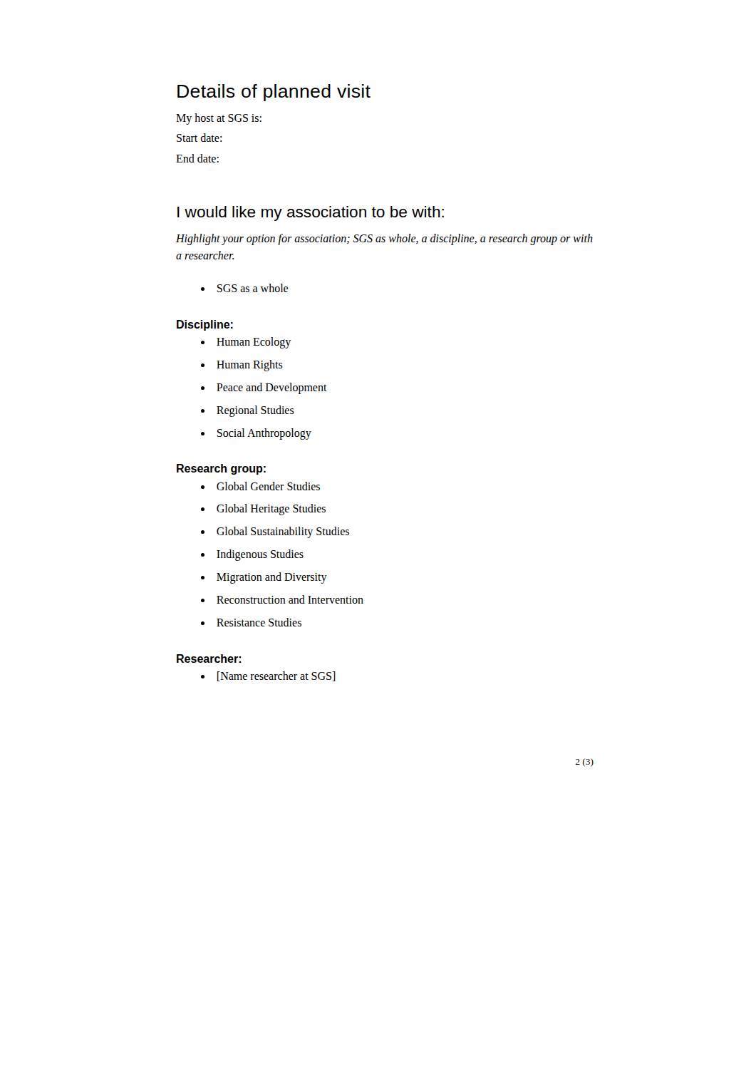Details of planned visit
My host at SGS is:
Start date:
End date:
I would like my association to be with:
Highlight your option for association; SGS as whole, a discipline, a research group or with a researcher.
SGS as a whole
Discipline:
Human Ecology
Human Rights
Peace and Development
Regional Studies
Social Anthropology
Research group:
Global Gender Studies
Global Heritage Studies
Global Sustainability Studies
Indigenous Studies
Migration and Diversity
Reconstruction and Intervention
Resistance Studies
Researcher:
[Name researcher at SGS]
2 (3)